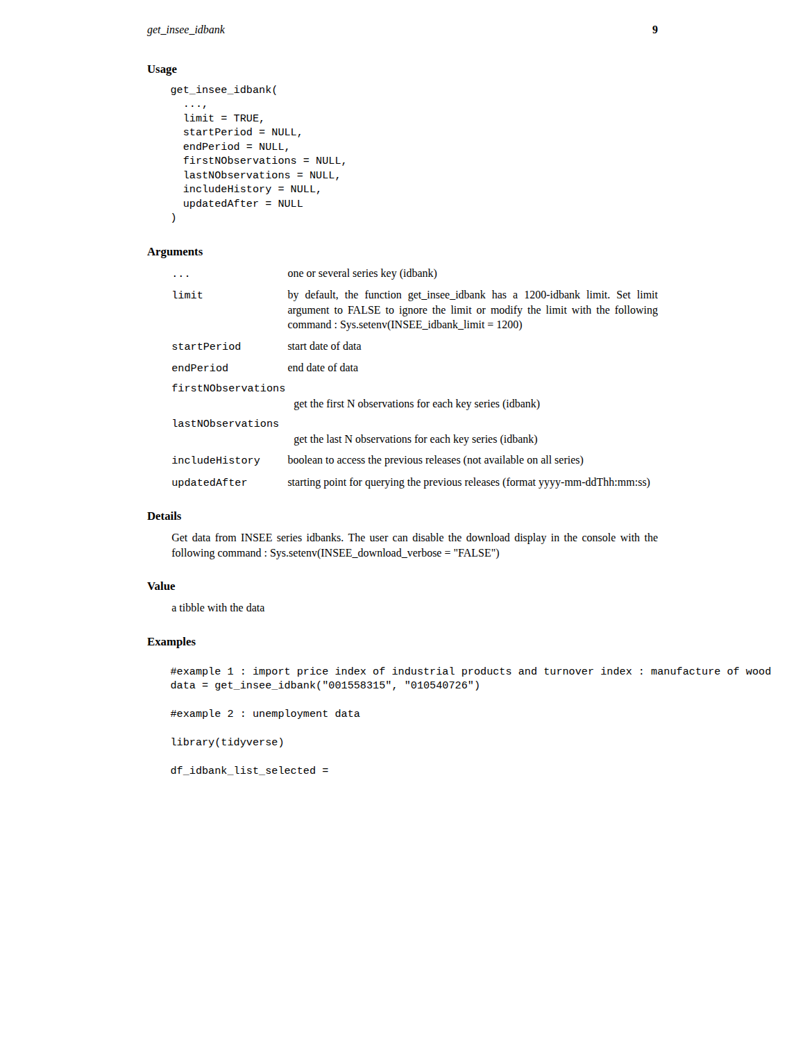get_insee_idbank 9
Usage
get_insee_idbank(
  ...,
  limit = TRUE,
  startPeriod = NULL,
  endPeriod = NULL,
  firstNObservations = NULL,
  lastNObservations = NULL,
  includeHistory = NULL,
  updatedAfter = NULL
)
Arguments
...
one or several series key (idbank)
limit
by default, the function get_insee_idbank has a 1200-idbank limit. Set limit argument to FALSE to ignore the limit or modify the limit with the following command : Sys.setenv(INSEE_idbank_limit = 1200)
startPeriod
start date of data
endPeriod
end date of data
firstNObservations
get the first N observations for each key series (idbank)
lastNObservations
get the last N observations for each key series (idbank)
includeHistory
boolean to access the previous releases (not available on all series)
updatedAfter
starting point for querying the previous releases (format yyyy-mm-ddThh:mm:ss)
Details
Get data from INSEE series idbanks. The user can disable the download display in the console with the following command : Sys.setenv(INSEE_download_verbose = "FALSE")
Value
a tibble with the data
Examples
#example 1 : import price index of industrial products and turnover index : manufacture of wood
data = get_insee_idbank("001558315", "010540726")

#example 2 : unemployment data

library(tidyverse)

df_idbank_list_selected =